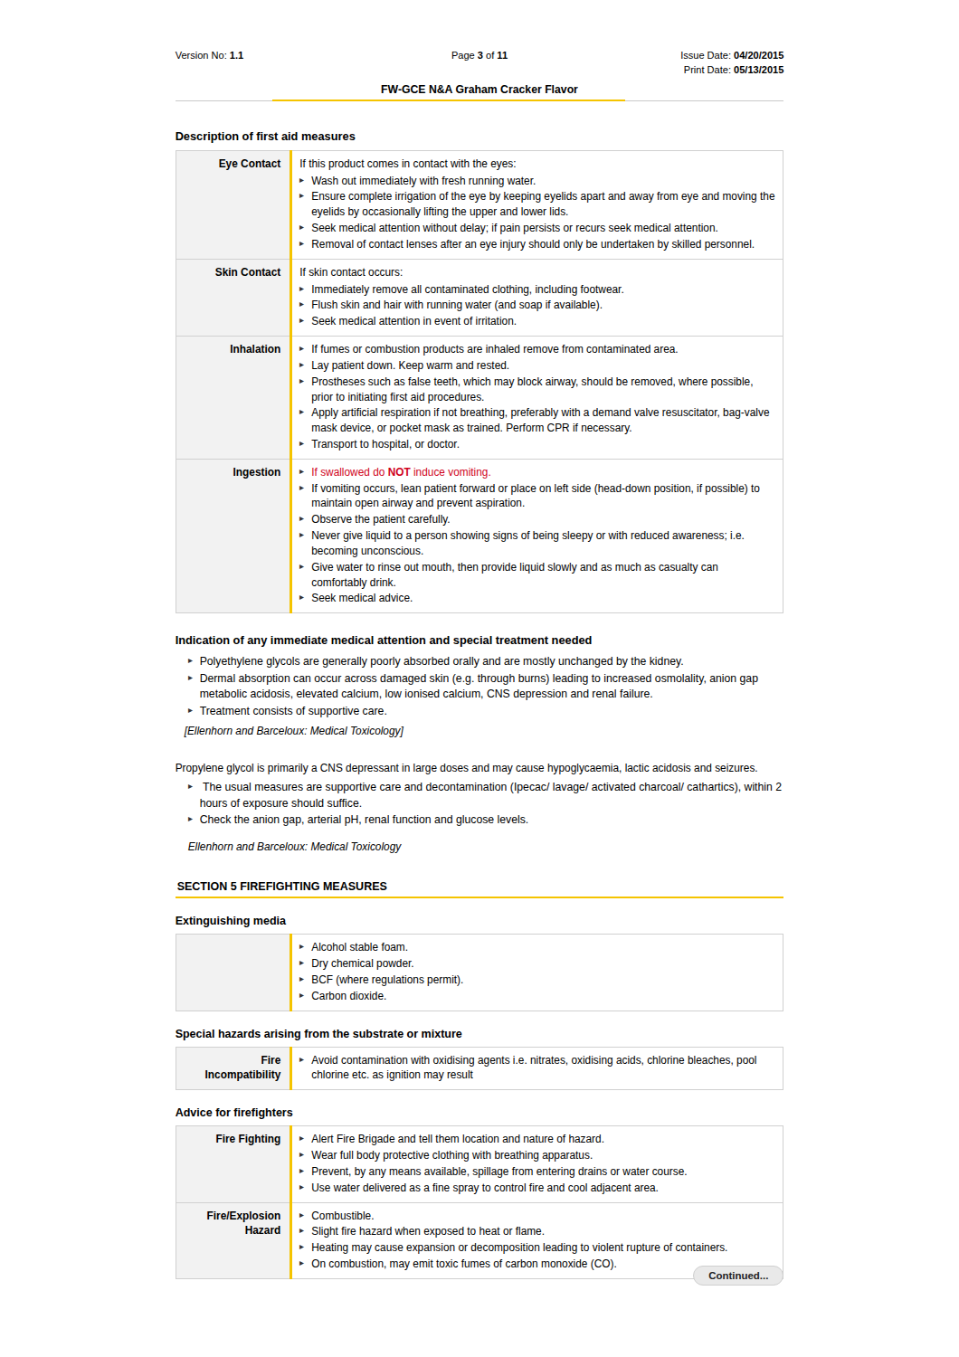Version No: 1.1
Page 3 of 11
Issue Date: 04/20/2015
Print Date: 05/13/2015
FW-GCE N&A Graham Cracker Flavor
Description of first aid measures
| Eye Contact | If this product comes in contact with the eyes: Wash out immediately with fresh running water. Ensure complete irrigation of the eye by keeping eyelids apart and away from eye and moving the eyelids by occasionally lifting the upper and lower lids. Seek medical attention without delay; if pain persists or recurs seek medical attention. Removal of contact lenses after an eye injury should only be undertaken by skilled personnel. |
| Skin Contact | If skin contact occurs: Immediately remove all contaminated clothing, including footwear. Flush skin and hair with running water (and soap if available). Seek medical attention in event of irritation. |
| Inhalation | If fumes or combustion products are inhaled remove from contaminated area. Lay patient down. Keep warm and rested. Prostheses such as false teeth, which may block airway, should be removed, where possible, prior to initiating first aid procedures. Apply artificial respiration if not breathing, preferably with a demand valve resuscitator, bag-valve mask device, or pocket mask as trained. Perform CPR if necessary. Transport to hospital, or doctor. |
| Ingestion | If swallowed do NOT induce vomiting. If vomiting occurs, lean patient forward or place on left side (head-down position, if possible) to maintain open airway and prevent aspiration. Observe the patient carefully. Never give liquid to a person showing signs of being sleepy or with reduced awareness; i.e. becoming unconscious. Give water to rinse out mouth, then provide liquid slowly and as much as casualty can comfortably drink. Seek medical advice. |
Indication of any immediate medical attention and special treatment needed
Polyethylene glycols are generally poorly absorbed orally and are mostly unchanged by the kidney.
Dermal absorption can occur across damaged skin (e.g. through burns) leading to increased osmolality, anion gap metabolic acidosis, elevated calcium, low ionised calcium, CNS depression and renal failure.
Treatment consists of supportive care.
[Ellenhorn and Barceloux: Medical Toxicology]
Propylene glycol is primarily a CNS depressant in large doses and may cause hypoglycaemia, lactic acidosis and seizures.
The usual measures are supportive care and decontamination (Ipecac/ lavage/ activated charcoal/ cathartics), within 2 hours of exposure should suffice.
Check the anion gap, arterial pH, renal function and glucose levels.
Ellenhorn and Barceloux: Medical Toxicology
SECTION 5 FIREFIGHTING MEASURES
Extinguishing media
| | Alcohol stable foam. Dry chemical powder. BCF (where regulations permit). Carbon dioxide. |
Special hazards arising from the substrate or mixture
| Fire Incompatibility | Avoid contamination with oxidising agents i.e. nitrates, oxidising acids, chlorine bleaches, pool chlorine etc. as ignition may result |
Advice for firefighters
| Fire Fighting | Alert Fire Brigade and tell them location and nature of hazard. Wear full body protective clothing with breathing apparatus. Prevent, by any means available, spillage from entering drains or water course. Use water delivered as a fine spray to control fire and cool adjacent area. |
| Fire/Explosion Hazard | Combustible. Slight fire hazard when exposed to heat or flame. Heating may cause expansion or decomposition leading to violent rupture of containers. On combustion, may emit toxic fumes of carbon monoxide (CO). |
Continued...